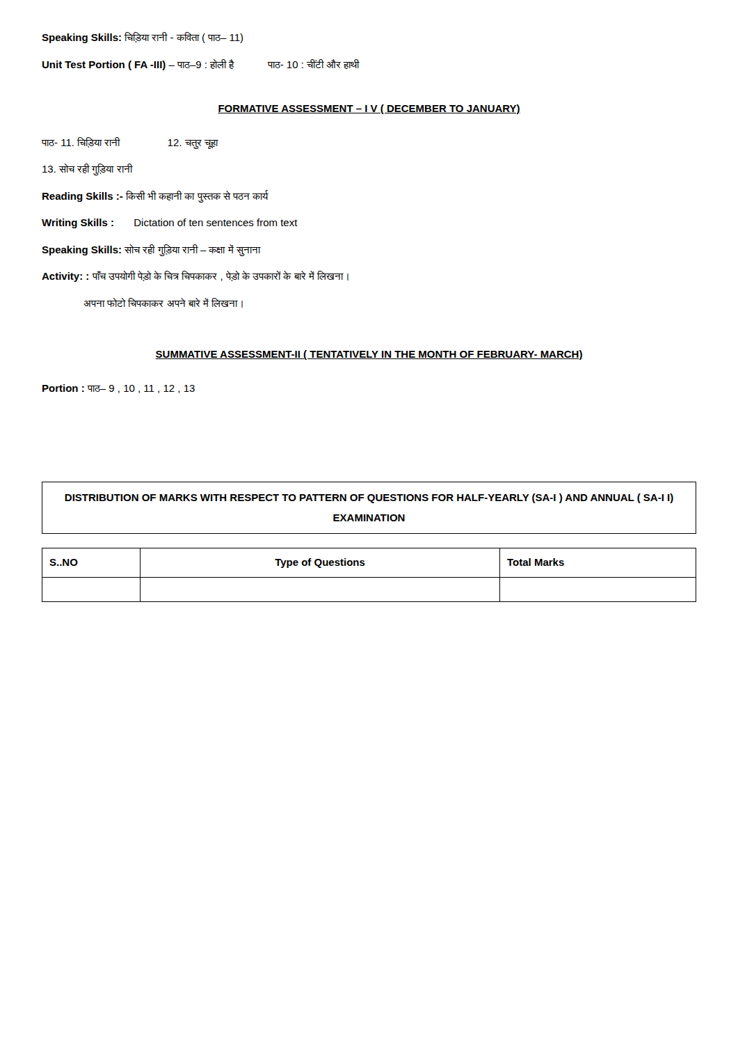Speaking Skills: चिड़िया रानी - कविता ( पाठ– 11)
Unit Test Portion ( FA -III) – पाठ–9 : होली है पाठ- 10 : चींटी और हाथी
FORMATIVE ASSESSMENT – I V ( DECEMBER TO JANUARY)
पाठ- 11. चिड़िया रानी 12. चतुर चूहा
13. सोच रही गुड़िया रानी
Reading Skills :- किसी भी कहानी का पुस्तक से पठन कार्य
Writing Skills : Dictation of ten sentences from text
Speaking Skills: सोच रही गुड़िया रानी – कक्षा में सुनाना
Activity: : पाँच उपयोगी पेड़ो के चित्र चिपकाकर , पेड़ो के उपकारों के बारे में लिखना।
अपना फोटो चिपकाकर अपने बारे में लिखना।
SUMMATIVE ASSESSMENT-II ( TENTATIVELY IN THE MONTH OF FEBRUARY- MARCH)
Portion : पाठ– 9 , 10 , 11 , 12 , 13
DISTRIBUTION OF MARKS WITH RESPECT TO PATTERN OF QUESTIONS FOR HALF-YEARLY (SA-I ) AND ANNUAL ( SA-I I) EXAMINATION
| S..NO | Type of Questions | Total Marks |